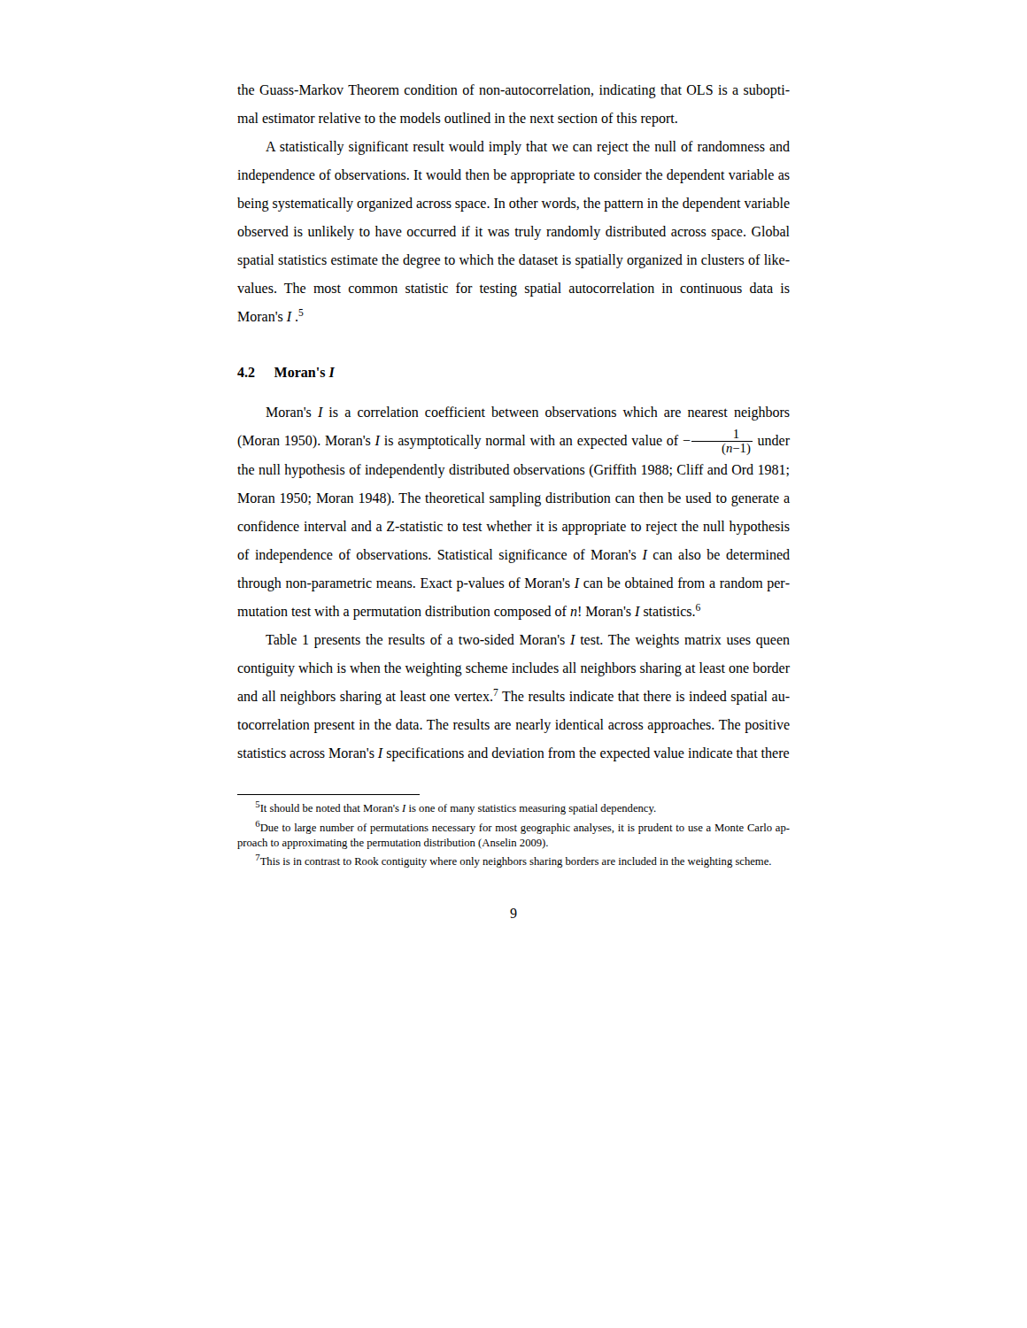the Guass-Markov Theorem condition of non-autocorrelation, indicating that OLS is a suboptimal estimator relative to the models outlined in the next section of this report.
A statistically significant result would imply that we can reject the null of randomness and independence of observations. It would then be appropriate to consider the dependent variable as being systematically organized across space. In other words, the pattern in the dependent variable observed is unlikely to have occurred if it was truly randomly distributed across space. Global spatial statistics estimate the degree to which the dataset is spatially organized in clusters of like-values. The most common statistic for testing spatial autocorrelation in continuous data is Moran's I .5
4.2 Moran's I
Moran's I is a correlation coefficient between observations which are nearest neighbors (Moran 1950). Moran's I is asymptotically normal with an expected value of −1(n−1) under the null hypothesis of independently distributed observations (Griffith 1988; Cliff and Ord 1981; Moran 1950; Moran 1948). The theoretical sampling distribution can then be used to generate a confidence interval and a Z-statistic to test whether it is appropriate to reject the null hypothesis of independence of observations. Statistical significance of Moran's I can also be determined through non-parametric means. Exact p-values of Moran's I can be obtained from a random permutation test with a permutation distribution composed of n! Moran's I statistics.6
Table 1 presents the results of a two-sided Moran's I test. The weights matrix uses queen contiguity which is when the weighting scheme includes all neighbors sharing at least one border and all neighbors sharing at least one vertex.7 The results indicate that there is indeed spatial autocorrelation present in the data. The results are nearly identical across approaches. The positive statistics across Moran's I specifications and deviation from the expected value indicate that there
5It should be noted that Moran's I is one of many statistics measuring spatial dependency.
6Due to large number of permutations necessary for most geographic analyses, it is prudent to use a Monte Carlo approach to approximating the permutation distribution (Anselin 2009).
7This is in contrast to Rook contiguity where only neighbors sharing borders are included in the weighting scheme.
9